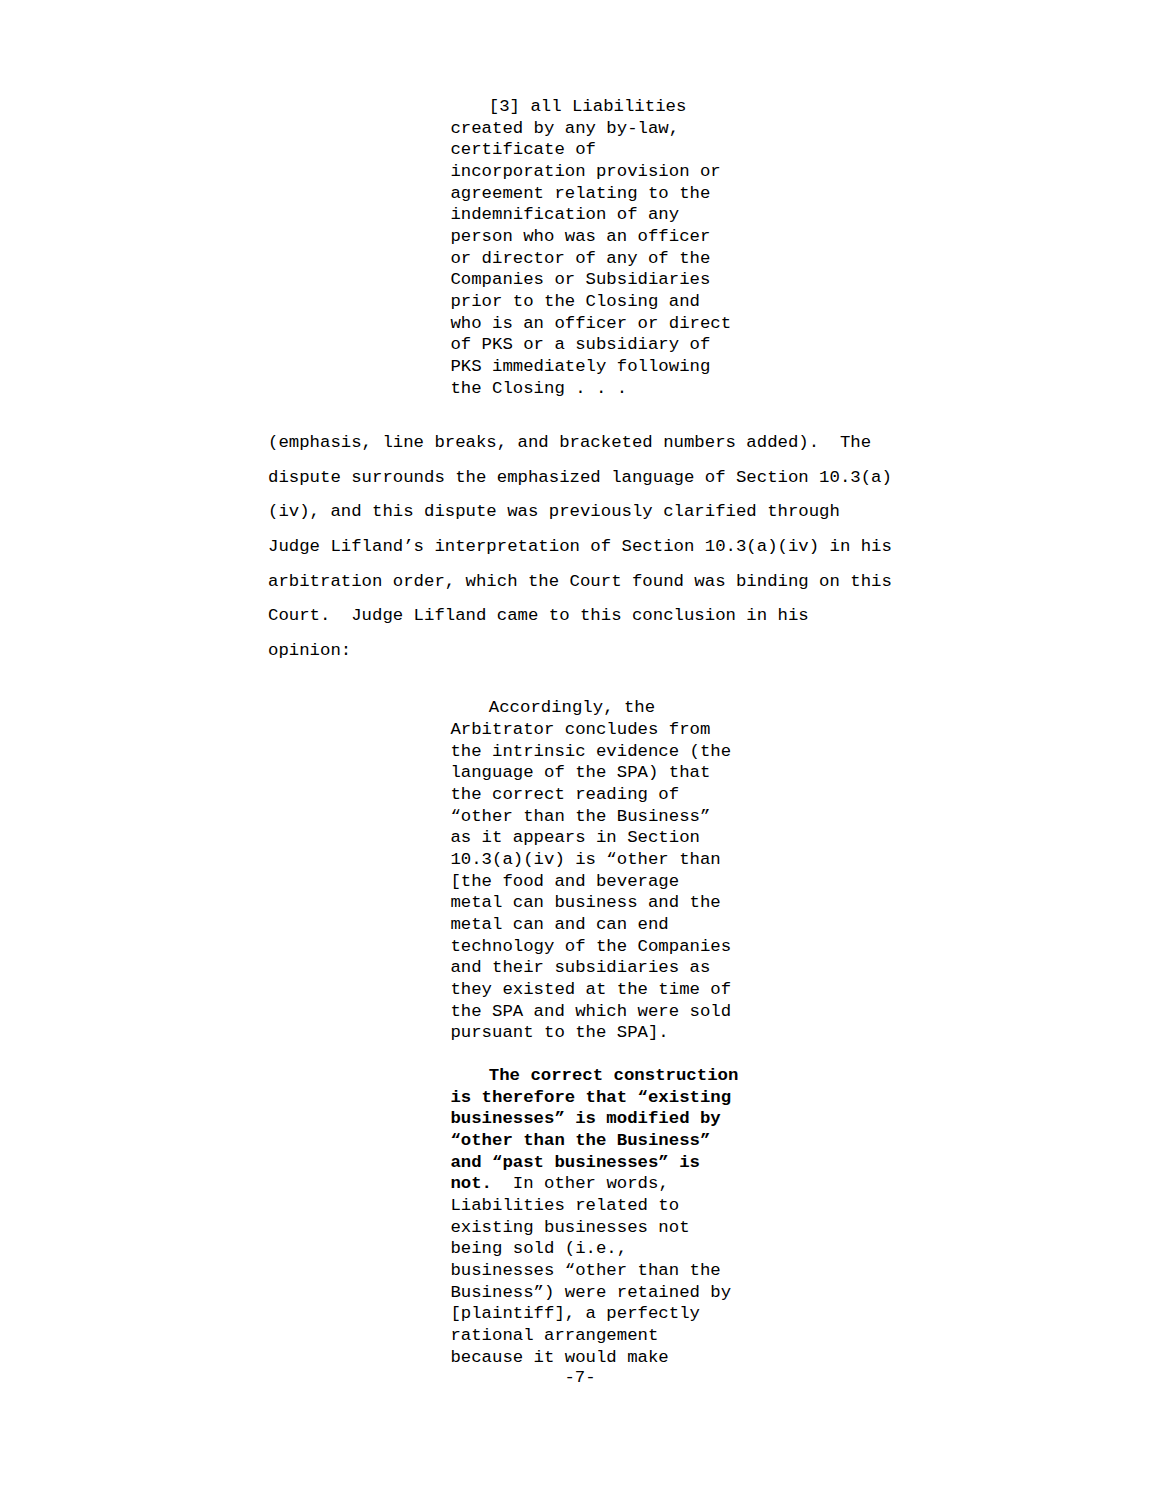[3] all Liabilities created by any by-law, certificate of incorporation provision or agreement relating to the indemnification of any person who was an officer or director of any of the Companies or Subsidiaries prior to the Closing and who is an officer or direct of PKS or a subsidiary of PKS immediately following the Closing . . .
(emphasis, line breaks, and bracketed numbers added). The dispute surrounds the emphasized language of Section 10.3(a)(iv), and this dispute was previously clarified through Judge Lifland’s interpretation of Section 10.3(a)(iv) in his arbitration order, which the Court found was binding on this Court. Judge Lifland came to this conclusion in his opinion:
Accordingly, the Arbitrator concludes from the intrinsic evidence (the language of the SPA) that the correct reading of “other than the Business” as it appears in Section 10.3(a)(iv) is “other than [the food and beverage metal can business and the metal can and can end technology of the Companies and their subsidiaries as they existed at the time of the SPA and which were sold pursuant to the SPA].
The correct construction is therefore that “existing businesses” is modified by “other than the Business” and “past businesses” is not. In other words, Liabilities related to existing businesses not being sold (i.e., businesses “other than the Business”) were retained by [plaintiff], a perfectly rational arrangement because it would make
-7-